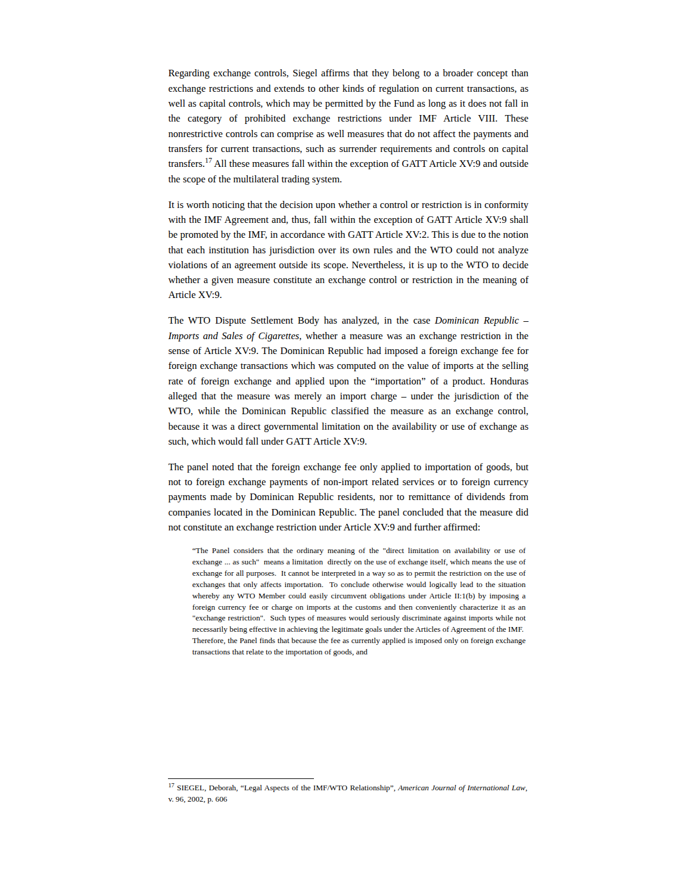Regarding exchange controls, Siegel affirms that they belong to a broader concept than exchange restrictions and extends to other kinds of regulation on current transactions, as well as capital controls, which may be permitted by the Fund as long as it does not fall in the category of prohibited exchange restrictions under IMF Article VIII. These nonrestrictive controls can comprise as well measures that do not affect the payments and transfers for current transactions, such as surrender requirements and controls on capital transfers.17 All these measures fall within the exception of GATT Article XV:9 and outside the scope of the multilateral trading system.
It is worth noticing that the decision upon whether a control or restriction is in conformity with the IMF Agreement and, thus, fall within the exception of GATT Article XV:9 shall be promoted by the IMF, in accordance with GATT Article XV:2. This is due to the notion that each institution has jurisdiction over its own rules and the WTO could not analyze violations of an agreement outside its scope. Nevertheless, it is up to the WTO to decide whether a given measure constitute an exchange control or restriction in the meaning of Article XV:9.
The WTO Dispute Settlement Body has analyzed, in the case Dominican Republic – Imports and Sales of Cigarettes, whether a measure was an exchange restriction in the sense of Article XV:9. The Dominican Republic had imposed a foreign exchange fee for foreign exchange transactions which was computed on the value of imports at the selling rate of foreign exchange and applied upon the “importation” of a product. Honduras alleged that the measure was merely an import charge – under the jurisdiction of the WTO, while the Dominican Republic classified the measure as an exchange control, because it was a direct governmental limitation on the availability or use of exchange as such, which would fall under GATT Article XV:9.
The panel noted that the foreign exchange fee only applied to importation of goods, but not to foreign exchange payments of non-import related services or to foreign currency payments made by Dominican Republic residents, nor to remittance of dividends from companies located in the Dominican Republic. The panel concluded that the measure did not constitute an exchange restriction under Article XV:9 and further affirmed:
“The Panel considers that the ordinary meaning of the "direct limitation on availability or use of exchange ... as such" means a limitation directly on the use of exchange itself, which means the use of exchange for all purposes. It cannot be interpreted in a way so as to permit the restriction on the use of exchanges that only affects importation. To conclude otherwise would logically lead to the situation whereby any WTO Member could easily circumvent obligations under Article II:1(b) by imposing a foreign currency fee or charge on imports at the customs and then conveniently characterize it as an "exchange restriction". Such types of measures would seriously discriminate against imports while not necessarily being effective in achieving the legitimate goals under the Articles of Agreement of the IMF. Therefore, the Panel finds that because the fee as currently applied is imposed only on foreign exchange transactions that relate to the importation of goods, and
17 SIEGEL, Deborah, “Legal Aspects of the IMF/WTO Relationship”, American Journal of International Law, v. 96, 2002, p. 606